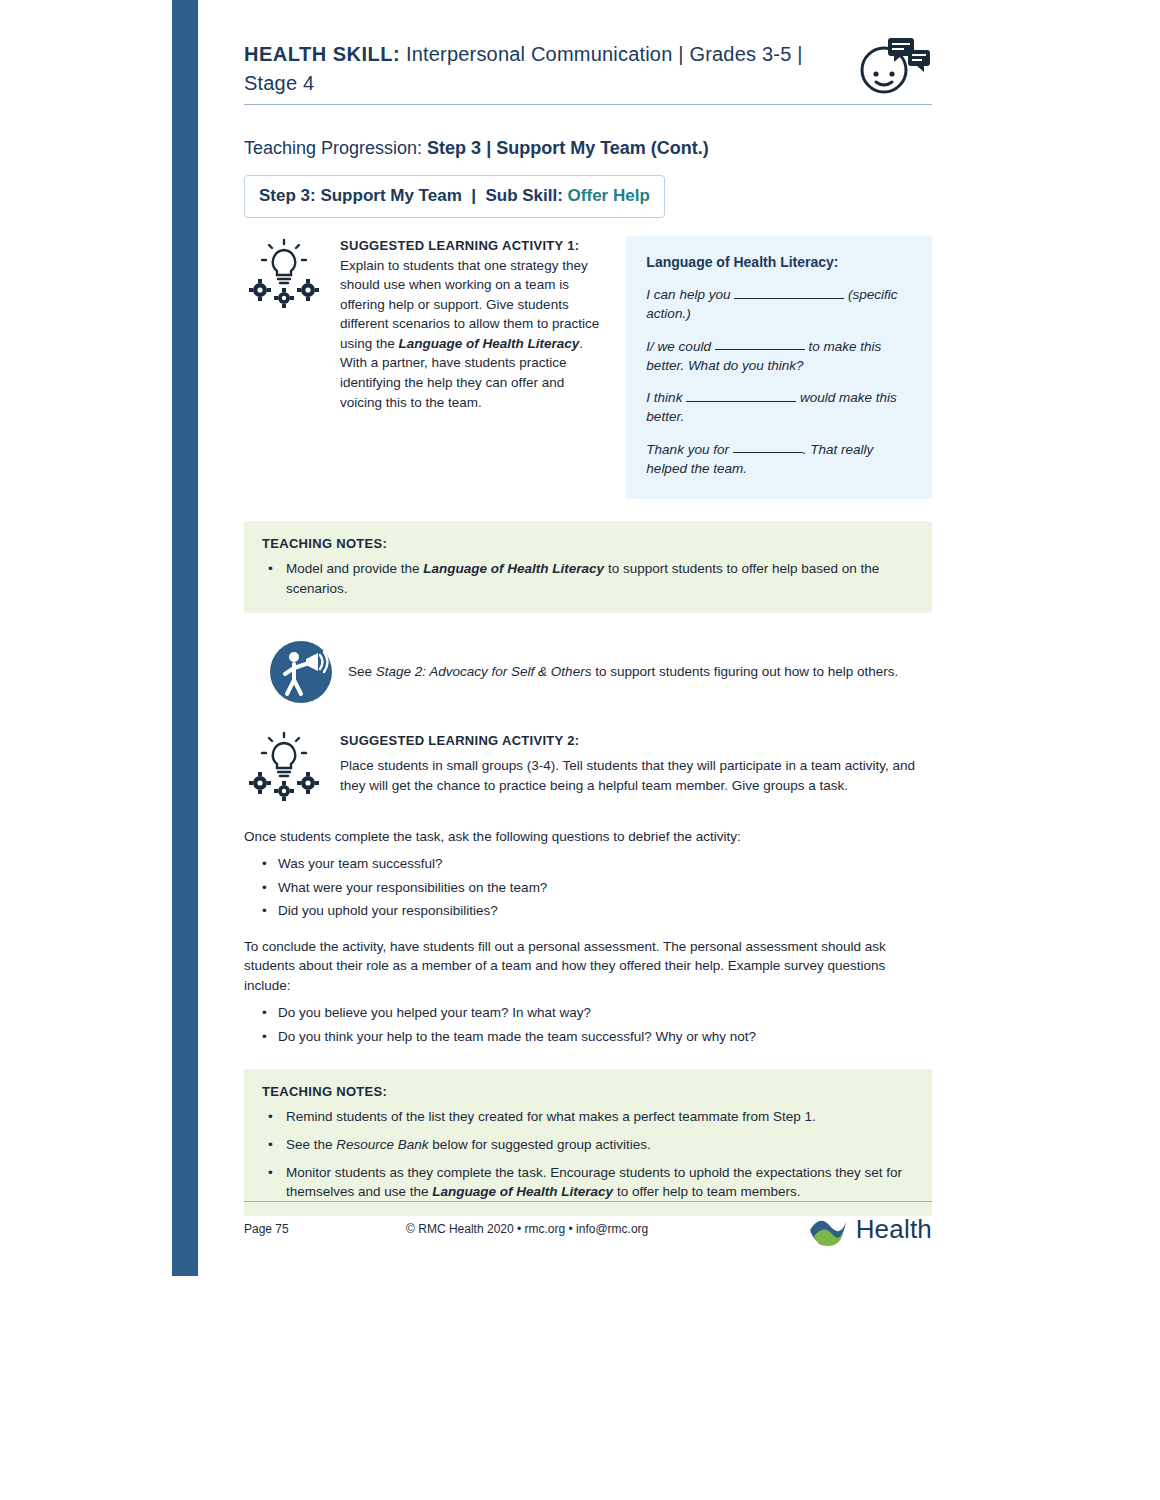HEALTH SKILL: Interpersonal Communication | Grades 3-5 | Stage 4
Teaching Progression: Step 3 | Support My Team (Cont.)
Step 3: Support My Team | Sub Skill: Offer Help
SUGGESTED LEARNING ACTIVITY 1:
Explain to students that one strategy they should use when working on a team is offering help or support. Give students different scenarios to allow them to practice using the Language of Health Literacy. With a partner, have students practice identifying the help they can offer and voicing this to the team.
Language of Health Literacy:
I can help you (specific action.)
I/ we could to make this better. What do you think?
I think would make this better.
Thank you for . That really helped the team.
TEACHING NOTES:
Model and provide the Language of Health Literacy to support students to offer help based on the scenarios.
See Stage 2: Advocacy for Self & Others to support students figuring out how to help others.
SUGGESTED LEARNING ACTIVITY 2:
Place students in small groups (3-4). Tell students that they will participate in a team activity, and they will get the chance to practice being a helpful team member. Give groups a task.
Once students complete the task, ask the following questions to debrief the activity:
Was your team successful?
What were your responsibilities on the team?
Did you uphold your responsibilities?
To conclude the activity, have students fill out a personal assessment. The personal assessment should ask students about their role as a member of a team and how they offered their help. Example survey questions include:
Do you believe you helped your team? In what way?
Do you think your help to the team made the team successful? Why or why not?
TEACHING NOTES:
Remind students of the list they created for what makes a perfect teammate from Step 1.
See the Resource Bank below for suggested group activities.
Monitor students as they complete the task. Encourage students to uphold the expectations they set for themselves and use the Language of Health Literacy to offer help to team members.
Page 75
© RMC Health 2020 • rmc.org • info@rmc.org
Health